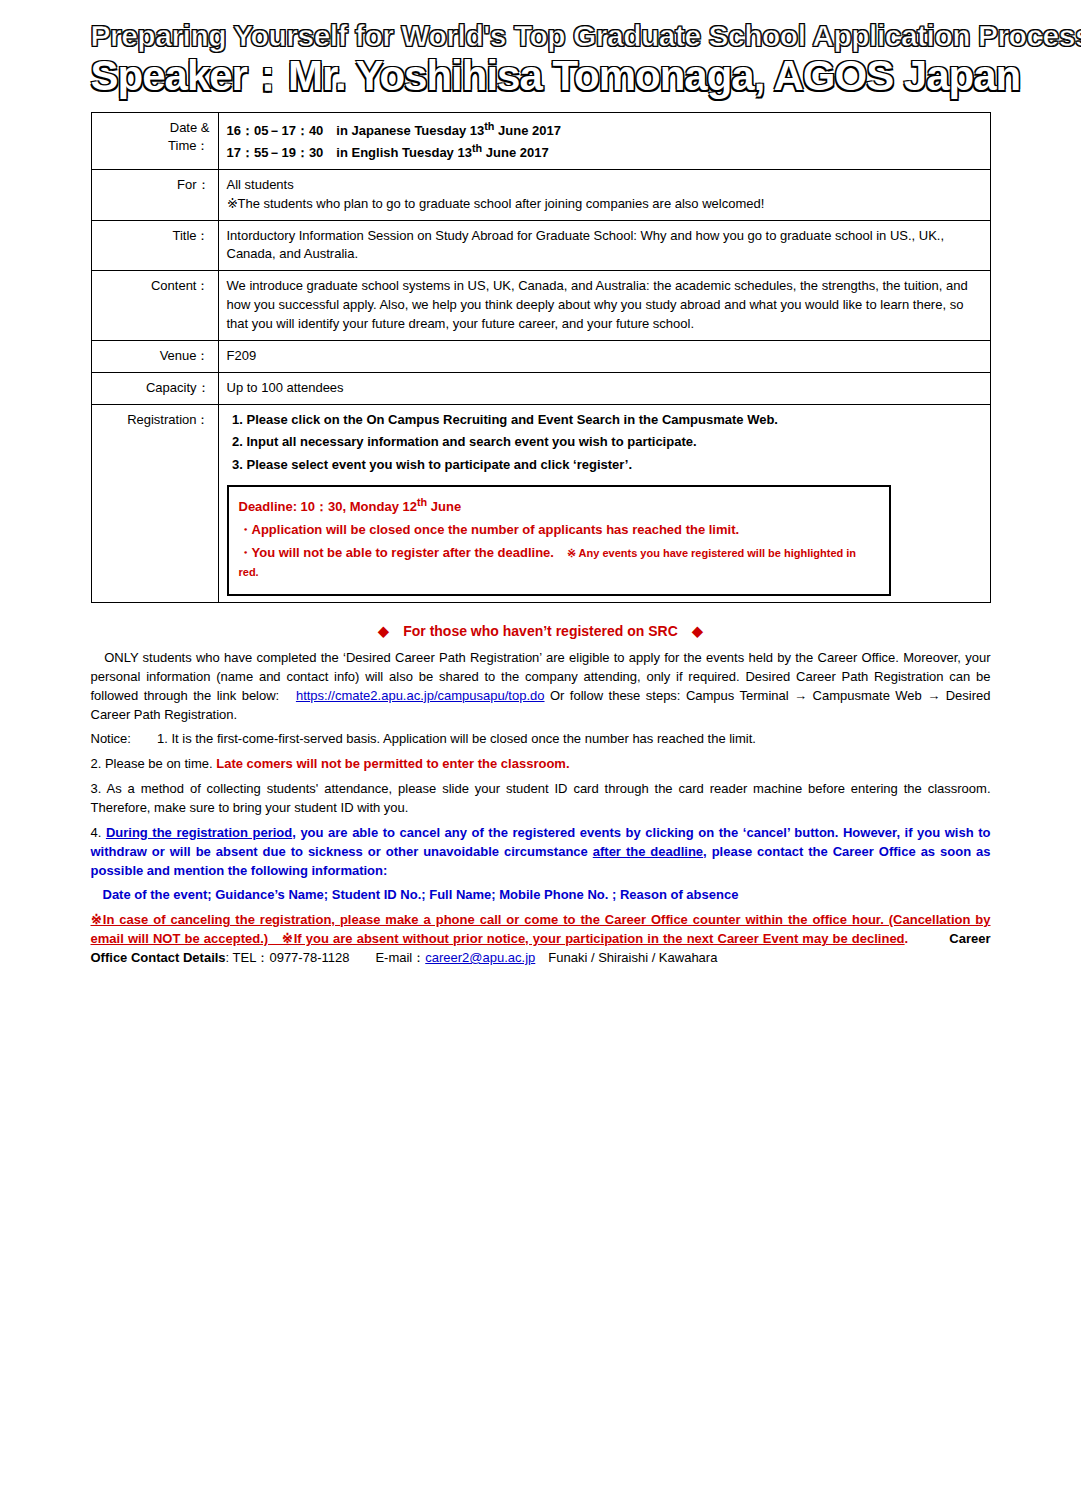Preparing Yourself for World's Top Graduate School Application Process
Speaker：Mr. Yoshihisa Tomonaga, AGOS Japan
| Date & Time： | 16：05－17：40 in Japanese Tuesday 13 th June 2017 17：55－19：30 in English Tuesday 13 th June 2017 |
| For： | All students ※The students who plan to go to graduate school after joining companies are also welcomed! |
| Title： | Intorductory Information Session on Study Abroad for Graduate School: Why and how you go to graduate school in US., UK., Canada, and Australia. |
| Content： | We introduce graduate school systems in US, UK, Canada, and Australia: the academic schedules, the strengths, the tuition, and how you successful apply. Also, we help you think deeply about why you study abroad and what you would like to learn there, so that you will identify your future dream, your future career, and your future school. |
| Venue： | F209 |
| Capacity： | Up to 100 attendees |
| Registration： | Please click on the On Campus Recruiting and Event Search in the Campusmate Web. Input all necessary information and search event you wish to participate. Please select event you wish to participate and click ‘register’. Deadline: 10：30, Monday 12 th June ・Application will be closed once the number of applicants has reached the limit. ・You will not be able to register after the deadline. ※ Any events you have registered will be highlighted in red. |
◆　For those who haven’t registered on SRC　◆
　ONLY students who have completed the ‘Desired Career Path Registration’ are eligible to apply for the events held by the Career Office. Moreover, your personal information (name and contact info) will also be shared to the company attending, only if required. Desired Career Path Registration can be followed through the link below:　https://cmate2.apu.ac.jp/campusapu/top.do Or follow these steps: Campus Terminal → Campusmate Web → Desired Career Path Registration.
Notice:　　1. It is the first-come-first-served basis. Application will be closed once the number has reached the limit.
2. Please be on time. Late comers will not be permitted to enter the classroom.
3. As a method of collecting students' attendance, please slide your student ID card through the card reader machine before entering the classroom. Therefore, make sure to bring your student ID with you.
4. During the registration period, you are able to cancel any of the registered events by clicking on the ‘cancel’ button. However, if you wish to withdraw or will be absent due to sickness or other unavoidable circumstance after the deadline, please contact the Career Office as soon as possible and mention the following information:
Date of the event; Guidance’s Name; Student ID No.; Full Name; Mobile Phone No. ; Reason of absence
※In case of canceling the registration, please make a phone call or come to the Career Office counter within the office hour. (Cancellation by email will NOT be accepted.)　※If you are absent without prior notice, your participation in the next Career Event may be declined.　　　Career Office Contact Details: TEL：0977-78-1128　　E-mail：career2@apu.ac.jp　Funaki / Shiraishi / Kawahara